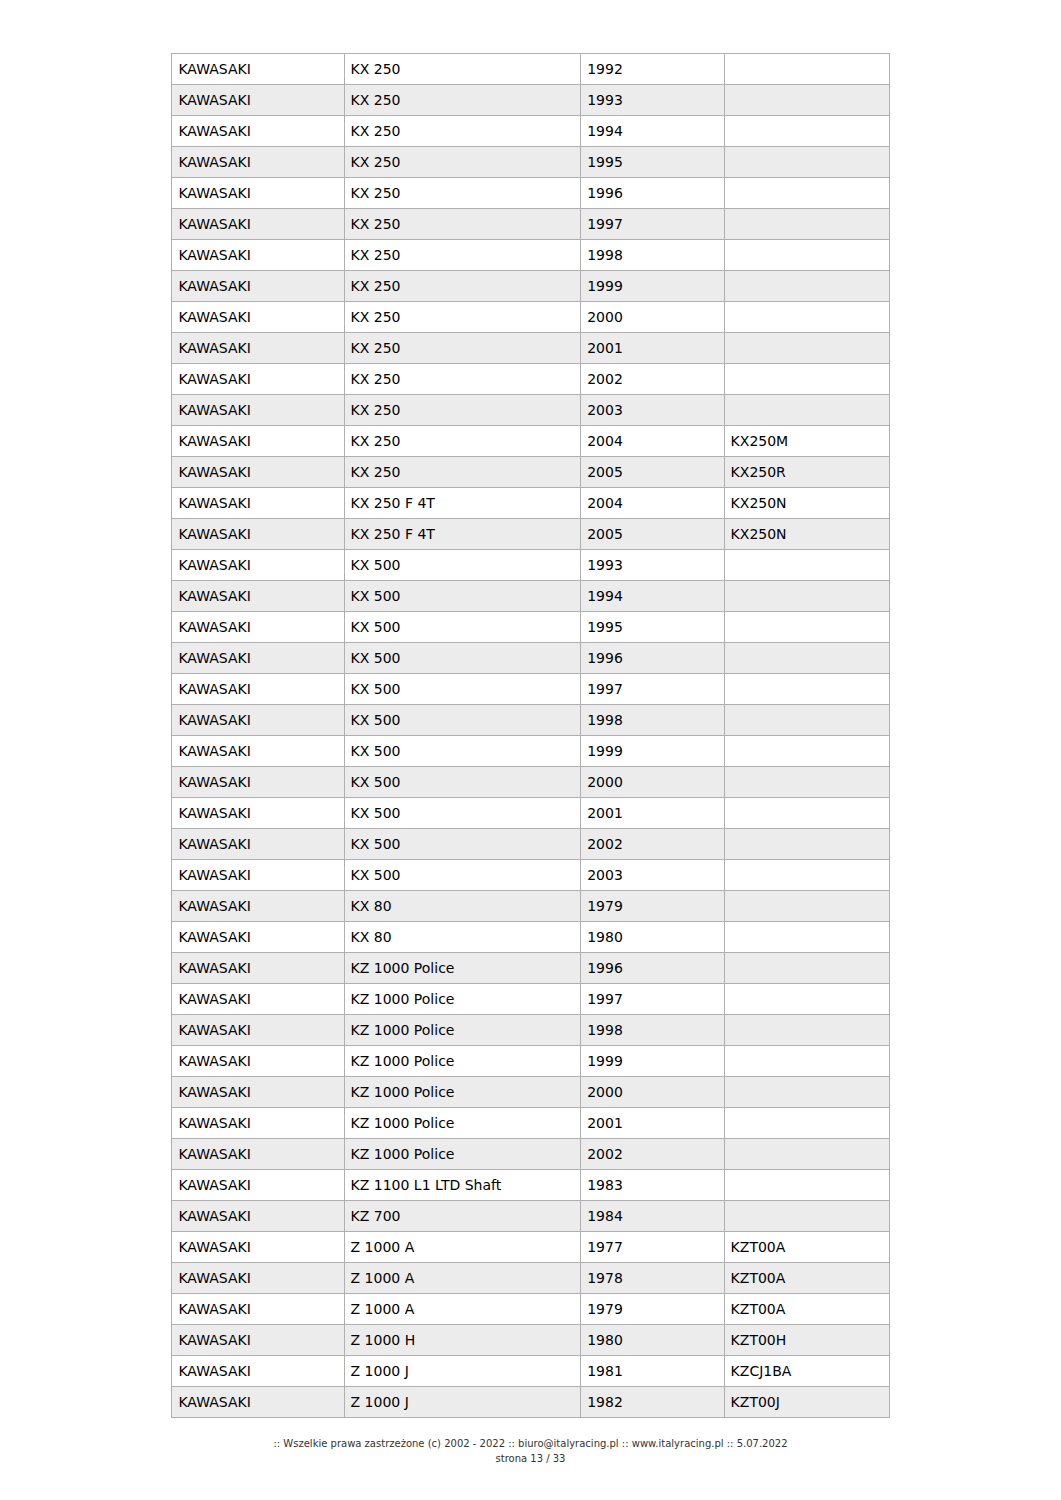| KAWASAKI | KX 250 | 1992 | |
| KAWASAKI | KX 250 | 1993 | |
| KAWASAKI | KX 250 | 1994 | |
| KAWASAKI | KX 250 | 1995 | |
| KAWASAKI | KX 250 | 1996 | |
| KAWASAKI | KX 250 | 1997 | |
| KAWASAKI | KX 250 | 1998 | |
| KAWASAKI | KX 250 | 1999 | |
| KAWASAKI | KX 250 | 2000 | |
| KAWASAKI | KX 250 | 2001 | |
| KAWASAKI | KX 250 | 2002 | |
| KAWASAKI | KX 250 | 2003 | |
| KAWASAKI | KX 250 | 2004 | KX250M |
| KAWASAKI | KX 250 | 2005 | KX250R |
| KAWASAKI | KX 250 F 4T | 2004 | KX250N |
| KAWASAKI | KX 250 F 4T | 2005 | KX250N |
| KAWASAKI | KX 500 | 1993 | |
| KAWASAKI | KX 500 | 1994 | |
| KAWASAKI | KX 500 | 1995 | |
| KAWASAKI | KX 500 | 1996 | |
| KAWASAKI | KX 500 | 1997 | |
| KAWASAKI | KX 500 | 1998 | |
| KAWASAKI | KX 500 | 1999 | |
| KAWASAKI | KX 500 | 2000 | |
| KAWASAKI | KX 500 | 2001 | |
| KAWASAKI | KX 500 | 2002 | |
| KAWASAKI | KX 500 | 2003 | |
| KAWASAKI | KX 80 | 1979 | |
| KAWASAKI | KX 80 | 1980 | |
| KAWASAKI | KZ 1000 Police | 1996 | |
| KAWASAKI | KZ 1000 Police | 1997 | |
| KAWASAKI | KZ 1000 Police | 1998 | |
| KAWASAKI | KZ 1000 Police | 1999 | |
| KAWASAKI | KZ 1000 Police | 2000 | |
| KAWASAKI | KZ 1000 Police | 2001 | |
| KAWASAKI | KZ 1000 Police | 2002 | |
| KAWASAKI | KZ 1100 L1 LTD Shaft | 1983 | |
| KAWASAKI | KZ 700 | 1984 | |
| KAWASAKI | Z 1000 A | 1977 | KZT00A |
| KAWASAKI | Z 1000 A | 1978 | KZT00A |
| KAWASAKI | Z 1000 A | 1979 | KZT00A |
| KAWASAKI | Z 1000 H | 1980 | KZT00H |
| KAWASAKI | Z 1000 J | 1981 | KZCJ1BA |
| KAWASAKI | Z 1000 J | 1982 | KZT00J |
:: Wszelkie prawa zastrzeżone (c) 2002 - 2022 :: biuro@italyracing.pl :: www.italyracing.pl :: 5.07.2022
strona 13 / 33